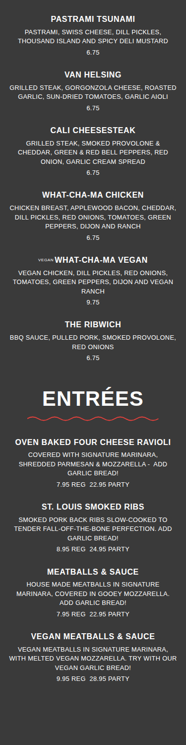Pastrami Tsunami
Pastrami, Swiss cheese, dill pickles, thousand island and spicy deli mustard
6.75
Van Helsing
Grilled steak, gorgonzola cheese, roasted garlic, sun-dried tomatoes, garlic aioli
6.75
Cali Cheesesteak
Grilled steak, smoked provolone & cheddar, green & red bell peppers, red onion, garlic cream spread
6.75
What-Cha-Ma Chicken
Chicken breast, applewood bacon, cheddar, dill pickles, red onions, tomatoes, green peppers, dijon and ranch
6.75
VEGANWhat-Cha-Ma Vegan
Vegan chicken, dill pickles, red onions, tomatoes, green peppers, dijon and vegan ranch
9.75
The Ribwich
BBQ sauce, pulled pork, smoked provolone, red onions
6.75
Entrées
Oven Baked Four Cheese Ravioli
Covered with signature marinara, shredded parmesan & mozzarella - add garlic bread!
7.95 Reg 22.95 Party
St. Louis Smoked Ribs
Smoked pork back ribs slow-cooked to tender fall-off-the-bone perfection. Add garlic bread!
8.95 Reg 24.95 Party
Meatballs & Sauce
House made meatballs in signature marinara, covered in gooey mozzarella. Add garlic bread!
7.95 Reg 22.95 Party
Vegan Meatballs & Sauce
Vegan meatballs in signature marinara, with melted vegan mozzarella. Try with our vegan garlic bread!
9.95 Reg 28.95 Party